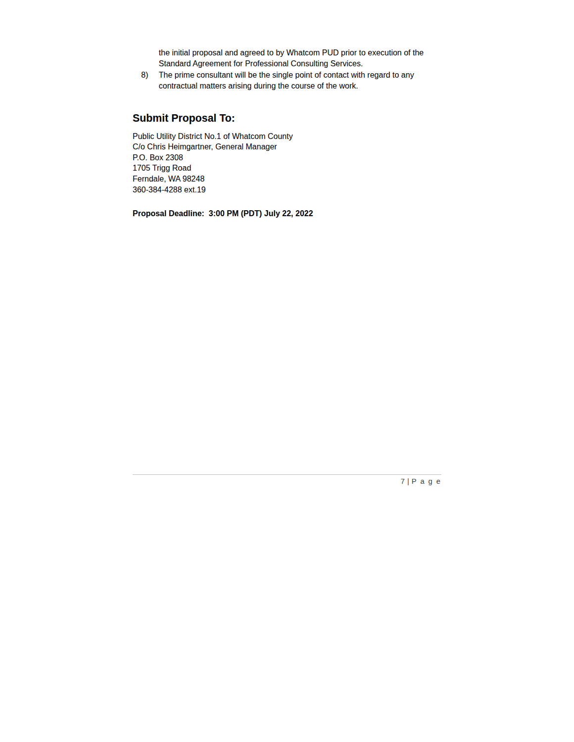the initial proposal and agreed to by Whatcom PUD prior to execution of the Standard Agreement for Professional Consulting Services.
8) The prime consultant will be the single point of contact with regard to any contractual matters arising during the course of the work.
Submit Proposal To:
Public Utility District No.1 of Whatcom County
C/o Chris Heimgartner, General Manager
P.O. Box 2308
1705 Trigg Road
Ferndale, WA 98248
360-384-4288 ext.19
Proposal Deadline: 3:00 PM (PDT) July 22, 2022
7 | P a g e